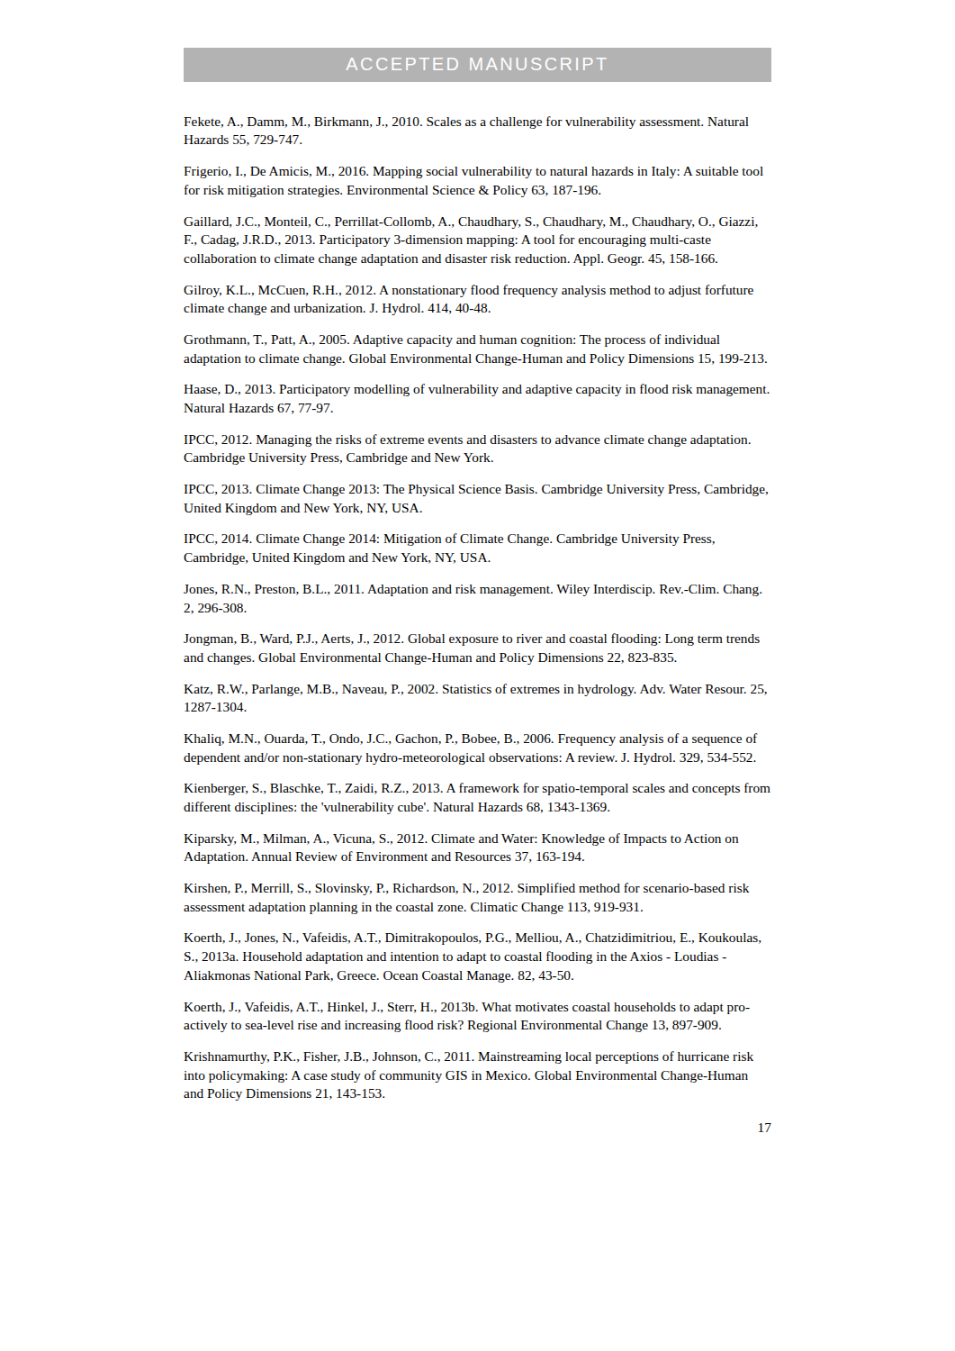ACCEPTED MANUSCRIPT
Fekete, A., Damm, M., Birkmann, J., 2010. Scales as a challenge for vulnerability assessment. Natural Hazards 55, 729-747.
Frigerio, I., De Amicis, M., 2016. Mapping social vulnerability to natural hazards in Italy: A suitable tool for risk mitigation strategies. Environmental Science & Policy 63, 187-196.
Gaillard, J.C., Monteil, C., Perrillat-Collomb, A., Chaudhary, S., Chaudhary, M., Chaudhary, O., Giazzi, F., Cadag, J.R.D., 2013. Participatory 3-dimension mapping: A tool for encouraging multi-caste collaboration to climate change adaptation and disaster risk reduction. Appl. Geogr. 45, 158-166.
Gilroy, K.L., McCuen, R.H., 2012. A nonstationary flood frequency analysis method to adjust forfuture climate change and urbanization. J. Hydrol. 414, 40-48.
Grothmann, T., Patt, A., 2005. Adaptive capacity and human cognition: The process of individual adaptation to climate change. Global Environmental Change-Human and Policy Dimensions 15, 199-213.
Haase, D., 2013. Participatory modelling of vulnerability and adaptive capacity in flood risk management. Natural Hazards 67, 77-97.
IPCC, 2012. Managing the risks of extreme events and disasters to advance climate change adaptation. Cambridge University Press, Cambridge and New York.
IPCC, 2013. Climate Change 2013: The Physical Science Basis. Cambridge University Press, Cambridge, United Kingdom and New York, NY, USA.
IPCC, 2014. Climate Change 2014: Mitigation of Climate Change. Cambridge University Press, Cambridge, United Kingdom and New York, NY, USA.
Jones, R.N., Preston, B.L., 2011. Adaptation and risk management. Wiley Interdiscip. Rev.-Clim. Chang. 2, 296-308.
Jongman, B., Ward, P.J., Aerts, J., 2012. Global exposure to river and coastal flooding: Long term trends and changes. Global Environmental Change-Human and Policy Dimensions 22, 823-835.
Katz, R.W., Parlange, M.B., Naveau, P., 2002. Statistics of extremes in hydrology. Adv. Water Resour. 25, 1287-1304.
Khaliq, M.N., Ouarda, T., Ondo, J.C., Gachon, P., Bobee, B., 2006. Frequency analysis of a sequence of dependent and/or non-stationary hydro-meteorological observations: A review. J. Hydrol. 329, 534-552.
Kienberger, S., Blaschke, T., Zaidi, R.Z., 2013. A framework for spatio-temporal scales and concepts from different disciplines: the 'vulnerability cube'. Natural Hazards 68, 1343-1369.
Kiparsky, M., Milman, A., Vicuna, S., 2012. Climate and Water: Knowledge of Impacts to Action on Adaptation. Annual Review of Environment and Resources 37, 163-194.
Kirshen, P., Merrill, S., Slovinsky, P., Richardson, N., 2012. Simplified method for scenario-based risk assessment adaptation planning in the coastal zone. Climatic Change 113, 919-931.
Koerth, J., Jones, N., Vafeidis, A.T., Dimitrakopoulos, P.G., Melliou, A., Chatzidimitriou, E., Koukoulas, S., 2013a. Household adaptation and intention to adapt to coastal flooding in the Axios - Loudias - Aliakmonas National Park, Greece. Ocean Coastal Manage. 82, 43-50.
Koerth, J., Vafeidis, A.T., Hinkel, J., Sterr, H., 2013b. What motivates coastal households to adapt pro-actively to sea-level rise and increasing flood risk? Regional Environmental Change 13, 897-909.
Krishnamurthy, P.K., Fisher, J.B., Johnson, C., 2011. Mainstreaming local perceptions of hurricane risk into policymaking: A case study of community GIS in Mexico. Global Environmental Change-Human and Policy Dimensions 21, 143-153.
17